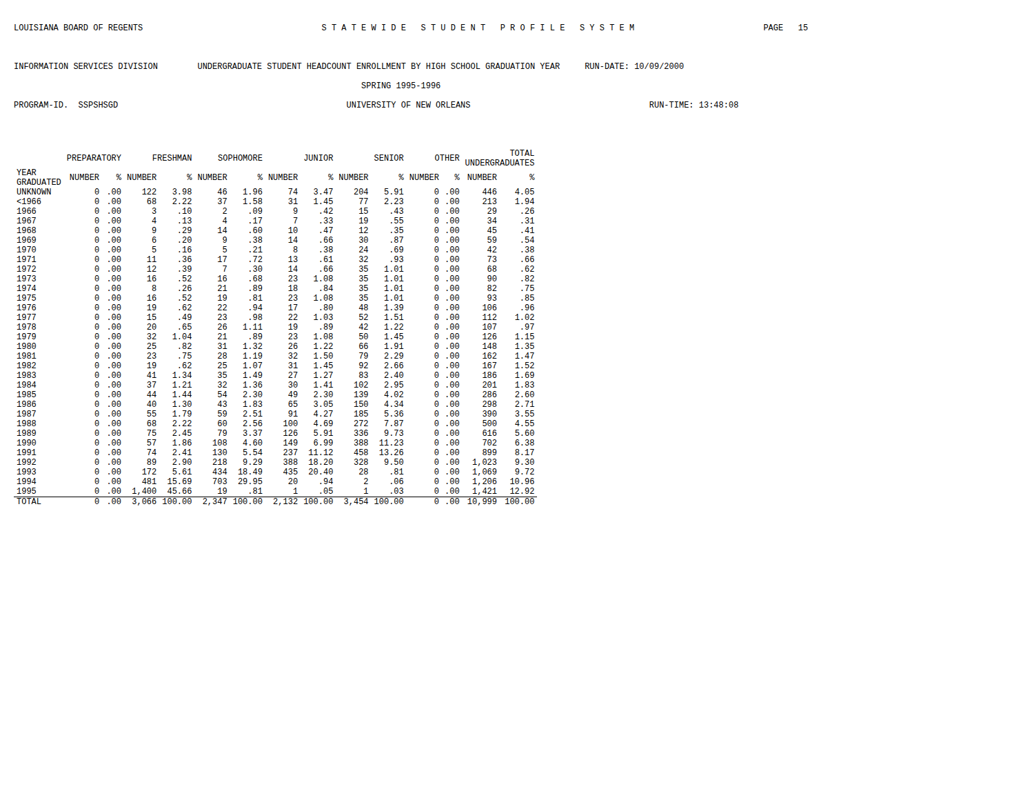LOUISIANA BOARD OF REGENTS S T A T E W I D E S T U D E N T P R O F I L E S Y S T E M PAGE 15
INFORMATION SERVICES DIVISION UNDERGRADUATE STUDENT HEADCOUNT ENROLLMENT BY HIGH SCHOOL GRADUATION YEAR RUN-DATE: 10/09/2000
SPRING 1995-1996
PROGRAM-ID. SSPSHSGD UNIVERSITY OF NEW ORLEANS RUN-TIME: 13:48:08
| | PREPARATORY | FRESHMAN | SOPHOMORE | JUNIOR | SENIOR | OTHER | TOTAL UNDERGRADUATES |
| --- | --- | --- | --- | --- | --- | --- | --- |
| YEAR GRADUATED | NUMBER | % | NUMBER | % | NUMBER | % | NUMBER | % | NUMBER | % | NUMBER | % | NUMBER | % |
| UNKNOWN | 0 | .00 | 122 | 3.98 | 46 | 1.96 | 74 | 3.47 | 204 | 5.91 | 0 | .00 | 446 | 4.05 |
| <1966 | 0 | .00 | 68 | 2.22 | 37 | 1.58 | 31 | 1.45 | 77 | 2.23 | 0 | .00 | 213 | 1.94 |
| 1966 | 0 | .00 | 3 | .10 | 2 | .09 | 9 | .42 | 15 | .43 | 0 | .00 | 29 | .26 |
| 1967 | 0 | .00 | 4 | .13 | 4 | .17 | 7 | .33 | 19 | .55 | 0 | .00 | 34 | .31 |
| 1968 | 0 | .00 | 9 | .29 | 14 | .60 | 10 | .47 | 12 | .35 | 0 | .00 | 45 | .41 |
| 1969 | 0 | .00 | 6 | .20 | 9 | .38 | 14 | .66 | 30 | .87 | 0 | .00 | 59 | .54 |
| 1970 | 0 | .00 | 5 | .16 | 5 | .21 | 8 | .38 | 24 | .69 | 0 | .00 | 42 | .38 |
| 1971 | 0 | .00 | 11 | .36 | 17 | .72 | 13 | .61 | 32 | .93 | 0 | .00 | 73 | .66 |
| 1972 | 0 | .00 | 12 | .39 | 7 | .30 | 14 | .66 | 35 | 1.01 | 0 | .00 | 68 | .62 |
| 1973 | 0 | .00 | 16 | .52 | 16 | .68 | 23 | 1.08 | 35 | 1.01 | 0 | .00 | 90 | .82 |
| 1974 | 0 | .00 | 8 | .26 | 21 | .89 | 18 | .84 | 35 | 1.01 | 0 | .00 | 82 | .75 |
| 1975 | 0 | .00 | 16 | .52 | 19 | .81 | 23 | 1.08 | 35 | 1.01 | 0 | .00 | 93 | .85 |
| 1976 | 0 | .00 | 19 | .62 | 22 | .94 | 17 | .80 | 48 | 1.39 | 0 | .00 | 106 | .96 |
| 1977 | 0 | .00 | 15 | .49 | 23 | .98 | 22 | 1.03 | 52 | 1.51 | 0 | .00 | 112 | 1.02 |
| 1978 | 0 | .00 | 20 | .65 | 26 | 1.11 | 19 | .89 | 42 | 1.22 | 0 | .00 | 107 | .97 |
| 1979 | 0 | .00 | 32 | 1.04 | 21 | .89 | 23 | 1.08 | 50 | 1.45 | 0 | .00 | 126 | 1.15 |
| 1980 | 0 | .00 | 25 | .82 | 31 | 1.32 | 26 | 1.22 | 66 | 1.91 | 0 | .00 | 148 | 1.35 |
| 1981 | 0 | .00 | 23 | .75 | 28 | 1.19 | 32 | 1.50 | 79 | 2.29 | 0 | .00 | 162 | 1.47 |
| 1982 | 0 | .00 | 19 | .62 | 25 | 1.07 | 31 | 1.45 | 92 | 2.66 | 0 | .00 | 167 | 1.52 |
| 1983 | 0 | .00 | 41 | 1.34 | 35 | 1.49 | 27 | 1.27 | 83 | 2.40 | 0 | .00 | 186 | 1.69 |
| 1984 | 0 | .00 | 37 | 1.21 | 32 | 1.36 | 30 | 1.41 | 102 | 2.95 | 0 | .00 | 201 | 1.83 |
| 1985 | 0 | .00 | 44 | 1.44 | 54 | 2.30 | 49 | 2.30 | 139 | 4.02 | 0 | .00 | 286 | 2.60 |
| 1986 | 0 | .00 | 40 | 1.30 | 43 | 1.83 | 65 | 3.05 | 150 | 4.34 | 0 | .00 | 298 | 2.71 |
| 1987 | 0 | .00 | 55 | 1.79 | 59 | 2.51 | 91 | 4.27 | 185 | 5.36 | 0 | .00 | 390 | 3.55 |
| 1988 | 0 | .00 | 68 | 2.22 | 60 | 2.56 | 100 | 4.69 | 272 | 7.87 | 0 | .00 | 500 | 4.55 |
| 1989 | 0 | .00 | 75 | 2.45 | 79 | 3.37 | 126 | 5.91 | 336 | 9.73 | 0 | .00 | 616 | 5.60 |
| 1990 | 0 | .00 | 57 | 1.86 | 108 | 4.60 | 149 | 6.99 | 388 | 11.23 | 0 | .00 | 702 | 6.38 |
| 1991 | 0 | .00 | 74 | 2.41 | 130 | 5.54 | 237 | 11.12 | 458 | 13.26 | 0 | .00 | 899 | 8.17 |
| 1992 | 0 | .00 | 89 | 2.90 | 218 | 9.29 | 388 | 18.20 | 328 | 9.50 | 0 | .00 | 1,023 | 9.30 |
| 1993 | 0 | .00 | 172 | 5.61 | 434 | 18.49 | 435 | 20.40 | 28 | .81 | 0 | .00 | 1,069 | 9.72 |
| 1994 | 0 | .00 | 481 | 15.69 | 703 | 29.95 | 20 | .94 | 2 | .06 | 0 | .00 | 1,206 | 10.96 |
| 1995 | 0 | .00 | 1,400 | 45.66 | 19 | .81 | 1 | .05 | 1 | .03 | 0 | .00 | 1,421 | 12.92 |
| TOTAL | 0 | .00 | 3,066 | 100.00 | 2,347 | 100.00 | 2,132 | 100.00 | 3,454 | 100.00 | 0 | .00 | 10,999 | 100.00 |